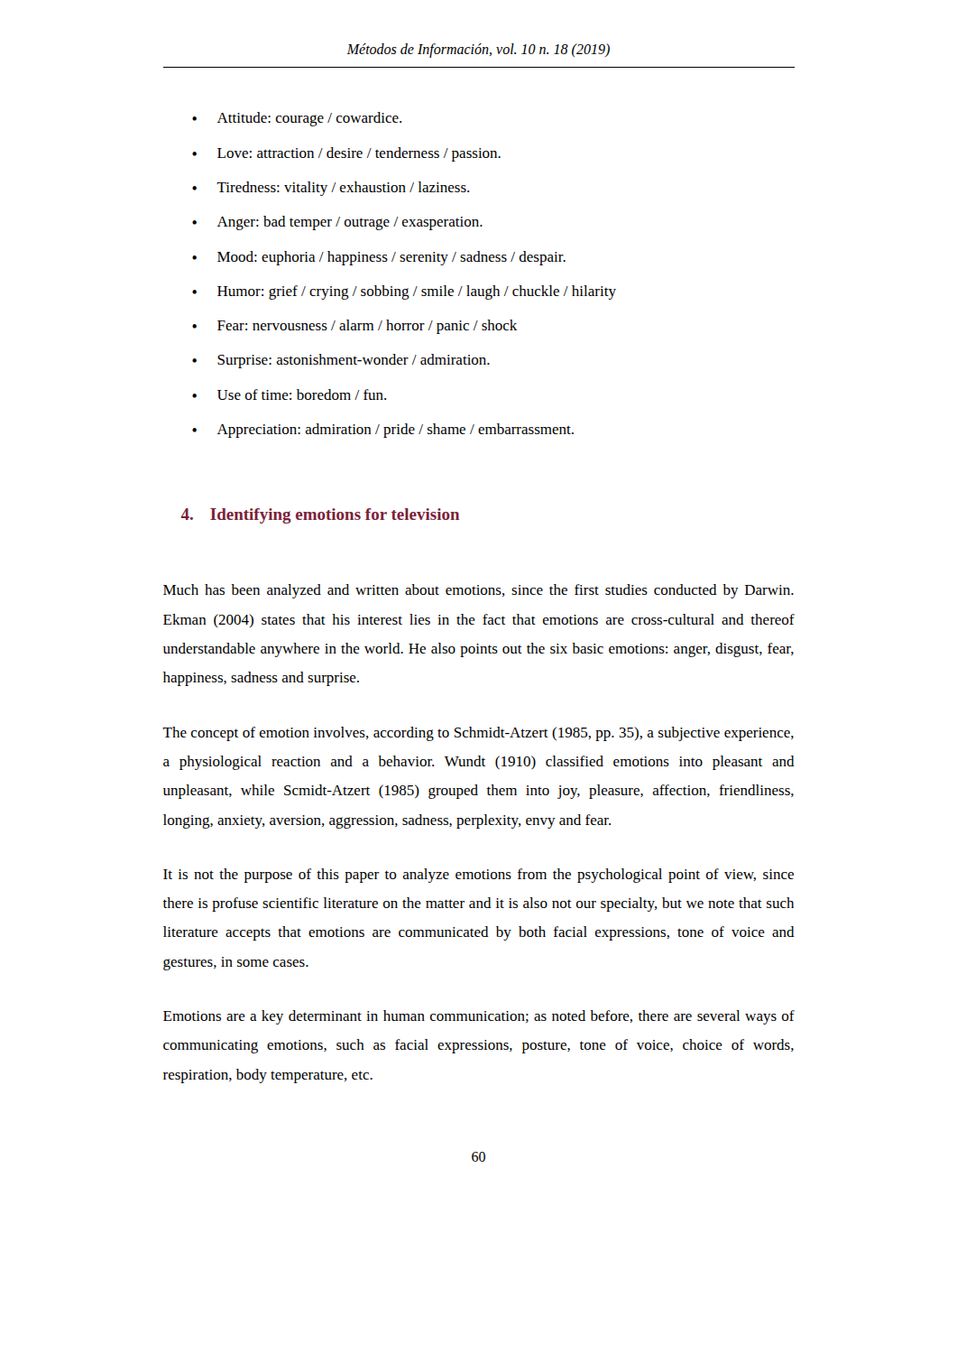Métodos de Información, vol. 10 n. 18 (2019)
Attitude: courage / cowardice.
Love: attraction / desire / tenderness / passion.
Tiredness: vitality / exhaustion / laziness.
Anger: bad temper / outrage / exasperation.
Mood: euphoria / happiness / serenity / sadness / despair.
Humor: grief / crying / sobbing / smile / laugh / chuckle / hilarity
Fear: nervousness / alarm / horror / panic / shock
Surprise: astonishment-wonder / admiration.
Use of time: boredom / fun.
Appreciation: admiration / pride / shame / embarrassment.
4. Identifying emotions for television
Much has been analyzed and written about emotions, since the first studies conducted by Darwin. Ekman (2004) states that his interest lies in the fact that emotions are cross-cultural and thereof understandable anywhere in the world. He also points out the six basic emotions: anger, disgust, fear, happiness, sadness and surprise.
The concept of emotion involves, according to Schmidt-Atzert (1985, pp. 35), a subjective experience, a physiological reaction and a behavior. Wundt (1910) classified emotions into pleasant and unpleasant, while Scmidt-Atzert (1985) grouped them into joy, pleasure, affection, friendliness, longing, anxiety, aversion, aggression, sadness, perplexity, envy and fear.
It is not the purpose of this paper to analyze emotions from the psychological point of view, since there is profuse scientific literature on the matter and it is also not our specialty, but we note that such literature accepts that emotions are communicated by both facial expressions, tone of voice and gestures, in some cases.
Emotions are a key determinant in human communication; as noted before, there are several ways of communicating emotions, such as facial expressions, posture, tone of voice, choice of words, respiration, body temperature, etc.
60